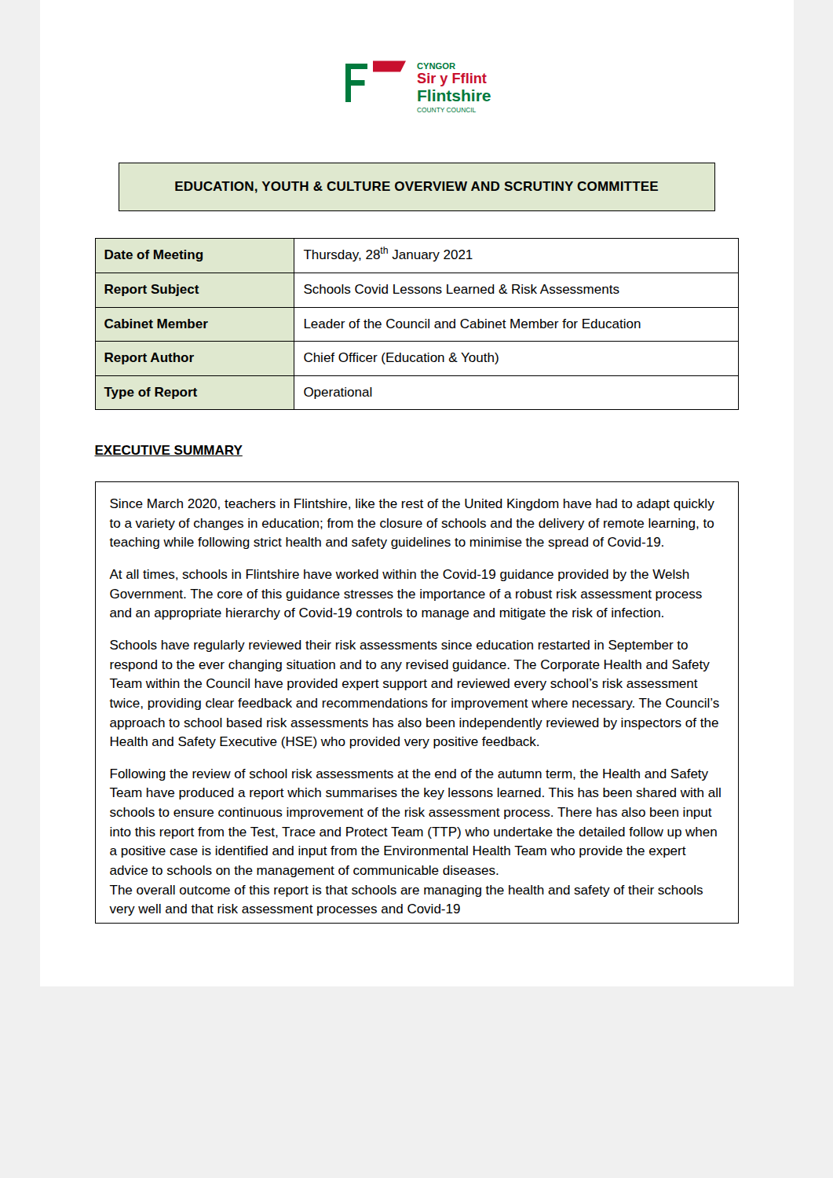EDUCATION, YOUTH & CULTURE OVERVIEW AND SCRUTINY COMMITTEE
| Date of Meeting | Thursday, 28 th January 2021 |
| Report Subject | Schools Covid Lessons Learned & Risk Assessments |
| Cabinet Member | Leader of the Council and Cabinet Member for Education |
| Report Author | Chief Officer (Education & Youth) |
| Type of Report | Operational |
EXECUTIVE SUMMARY
Since March 2020, teachers in Flintshire, like the rest of the United Kingdom have had to adapt quickly to a variety of changes in education; from the closure of schools and the delivery of remote learning, to teaching while following strict health and safety guidelines to minimise the spread of Covid-19.
At all times, schools in Flintshire have worked within the Covid-19 guidance provided by the Welsh Government. The core of this guidance stresses the importance of a robust risk assessment process and an appropriate hierarchy of Covid-19 controls to manage and mitigate the risk of infection.
Schools have regularly reviewed their risk assessments since education restarted in September to respond to the ever changing situation and to any revised guidance. The Corporate Health and Safety Team within the Council have provided expert support and reviewed every school’s risk assessment twice, providing clear feedback and recommendations for improvement where necessary. The Council’s approach to school based risk assessments has also been independently reviewed by inspectors of the Health and Safety Executive (HSE) who provided very positive feedback.
Following the review of school risk assessments at the end of the autumn term, the Health and Safety Team have produced a report which summarises the key lessons learned. This has been shared with all schools to ensure continuous improvement of the risk assessment process. There has also been input into this report from the Test, Trace and Protect Team (TTP) who undertake the detailed follow up when a positive case is identified and input from the Environmental Health Team who provide the expert advice to schools on the management of communicable diseases.
The overall outcome of this report is that schools are managing the health and safety of their schools very well and that risk assessment processes and Covid-19